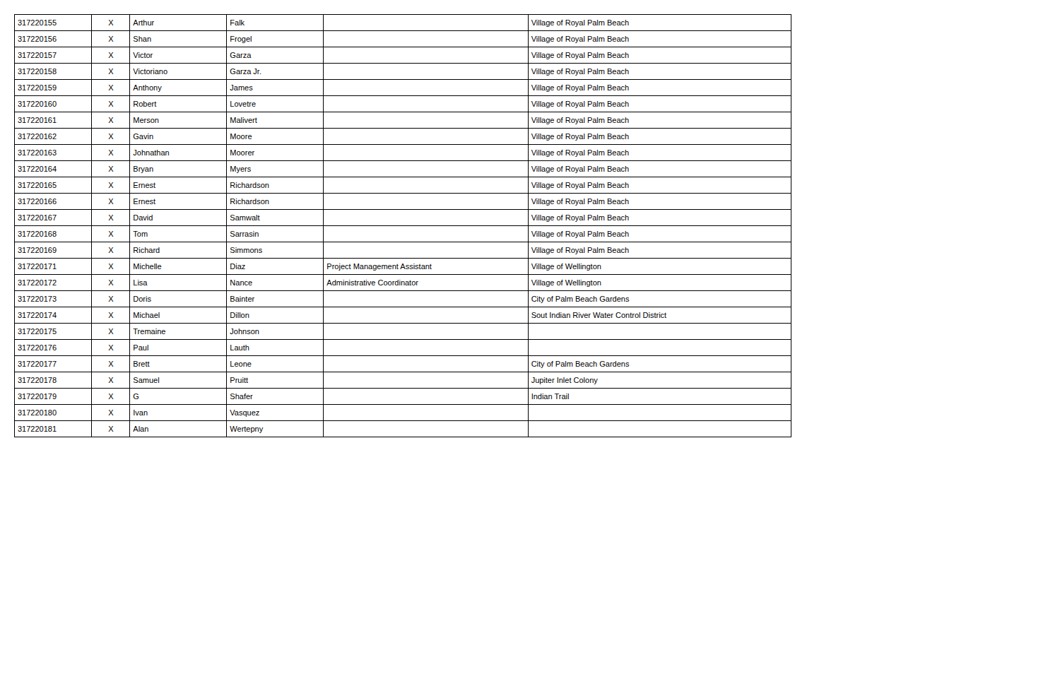| 317220155 | X | Arthur | Falk | | Village of Royal Palm Beach |
| 317220156 | X | Shan | Frogel | | Village of Royal Palm Beach |
| 317220157 | X | Victor | Garza | | Village of Royal Palm Beach |
| 317220158 | X | Victoriano | Garza Jr. | | Village of Royal Palm Beach |
| 317220159 | X | Anthony | James | | Village of Royal Palm Beach |
| 317220160 | X | Robert | Lovetre | | Village of Royal Palm Beach |
| 317220161 | X | Merson | Malivert | | Village of Royal Palm Beach |
| 317220162 | X | Gavin | Moore | | Village of Royal Palm Beach |
| 317220163 | X | Johnathan | Moorer | | Village of Royal Palm Beach |
| 317220164 | X | Bryan | Myers | | Village of Royal Palm Beach |
| 317220165 | X | Ernest | Richardson | | Village of Royal Palm Beach |
| 317220166 | X | Ernest | Richardson | | Village of Royal Palm Beach |
| 317220167 | X | David | Samwalt | | Village of Royal Palm Beach |
| 317220168 | X | Tom | Sarrasin | | Village of Royal Palm Beach |
| 317220169 | X | Richard | Simmons | | Village of Royal Palm Beach |
| 317220171 | X | Michelle | Diaz | Project Management Assistant | Village of Wellington |
| 317220172 | X | Lisa | Nance | Administrative Coordinator | Village of Wellington |
| 317220173 | X | Doris | Bainter | | City of Palm Beach Gardens |
| 317220174 | X | Michael | Dillon | | Sout Indian River Water Control District |
| 317220175 | X | Tremaine | Johnson | | |
| 317220176 | X | Paul | Lauth | | |
| 317220177 | X | Brett | Leone | | City of Palm Beach Gardens |
| 317220178 | X | Samuel | Pruitt | | Jupiter Inlet Colony |
| 317220179 | X | G | Shafer | | Indian Trail |
| 317220180 | X | Ivan | Vasquez | | |
| 317220181 | X | Alan | Wertepny | | |